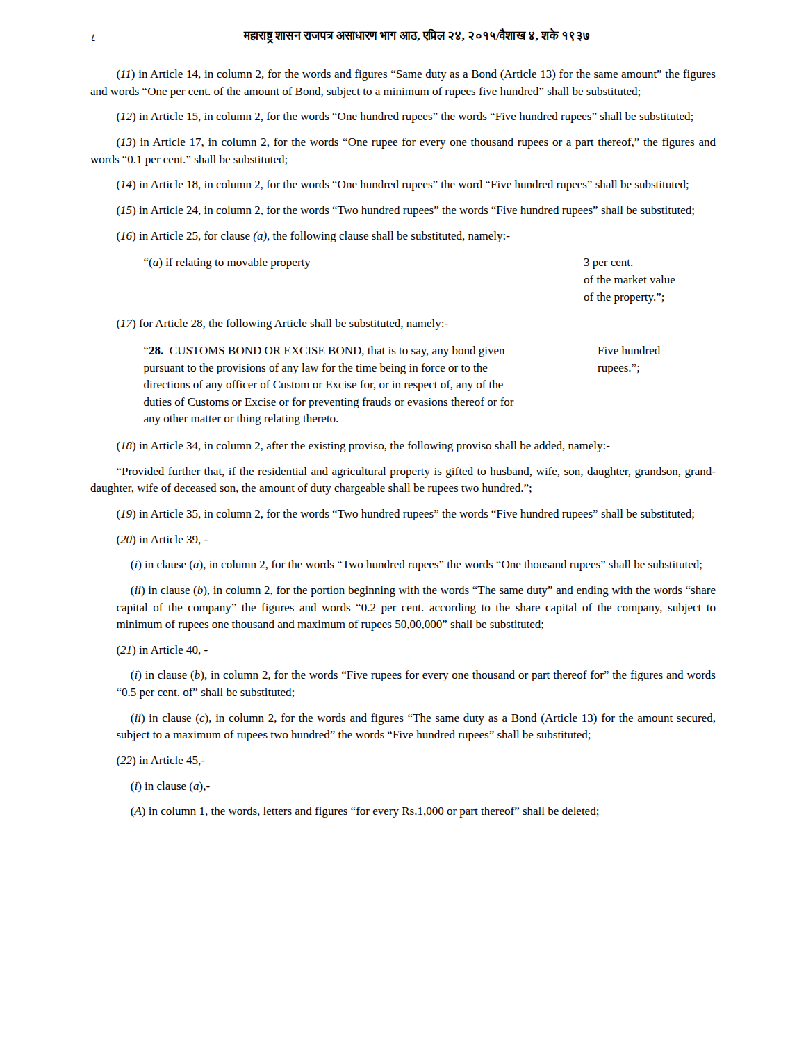८
महाराष्ट्र शासन राजपत्र असाधारण भाग आठ, एप्रिल २४, २०१५/वैशाख ४, शके १९३७
(11) in Article 14, in column 2, for the words and figures “Same duty as a Bond (Article 13) for the same amount” the figures and words “One per cent. of the amount of Bond, subject to a minimum of rupees five hundred” shall be substituted;
(12) in Article 15, in column 2, for the words “One hundred rupees” the words “Five hundred rupees” shall be substituted;
(13) in Article 17, in column 2, for the words “One rupee for every one thousand rupees or a part thereof,” the figures and words “0.1 per cent.” shall be substituted;
(14) in Article 18, in column 2, for the words “One hundred rupees” the word “Five hundred rupees” shall be substituted;
(15) in Article 24, in column 2, for the words “Two hundred rupees” the words “Five hundred rupees” shall be substituted;
(16) in Article 25, for clause (a), the following clause shall be substituted, namely:-
“(a) if relating to movable property
3 per cent.
of the market value
of the property.”;
(17) for Article 28, the following Article shall be substituted, namely:-
“28. CUSTOMS BOND OR EXCISE BOND, that is to say, any bond given pursuant to the provisions of any law for the time being in force or to the directions of any officer of Custom or Excise for, or in respect of, any of the duties of Customs or Excise or for preventing frauds or evasions thereof or for any other matter or thing relating thereto.
Five hundred
rupees.”;
(18) in Article 34, in column 2, after the existing proviso, the following proviso shall be added, namely:-
“Provided further that, if the residential and agricultural property is gifted to husband, wife, son, daughter, grandson, grand-daughter, wife of deceased son, the amount of duty chargeable shall be rupees two hundred.”;
(19) in Article 35, in column 2, for the words “Two hundred rupees” the words “Five hundred rupees” shall be substituted;
(20) in Article 39, -
(i) in clause (a), in column 2, for the words “Two hundred rupees” the words “One thousand rupees” shall be substituted;
(ii) in clause (b), in column 2, for the portion beginning with the words “The same duty” and ending with the words “share capital of the company” the figures and words “0.2 per cent. according to the share capital of the company, subject to minimum of rupees one thousand and maximum of rupees 50,00,000” shall be substituted;
(21) in Article 40, -
(i) in clause (b), in column 2, for the words “Five rupees for every one thousand or part thereof for” the figures and words “0.5 per cent. of” shall be substituted;
(ii) in clause (c), in column 2, for the words and figures “The same duty as a Bond (Article 13) for the amount secured, subject to a maximum of rupees two hundred” the words “Five hundred rupees” shall be substituted;
(22) in Article 45,-
(i) in clause (a),-
(A) in column 1, the words, letters and figures “for every Rs.1,000 or part thereof” shall be deleted;